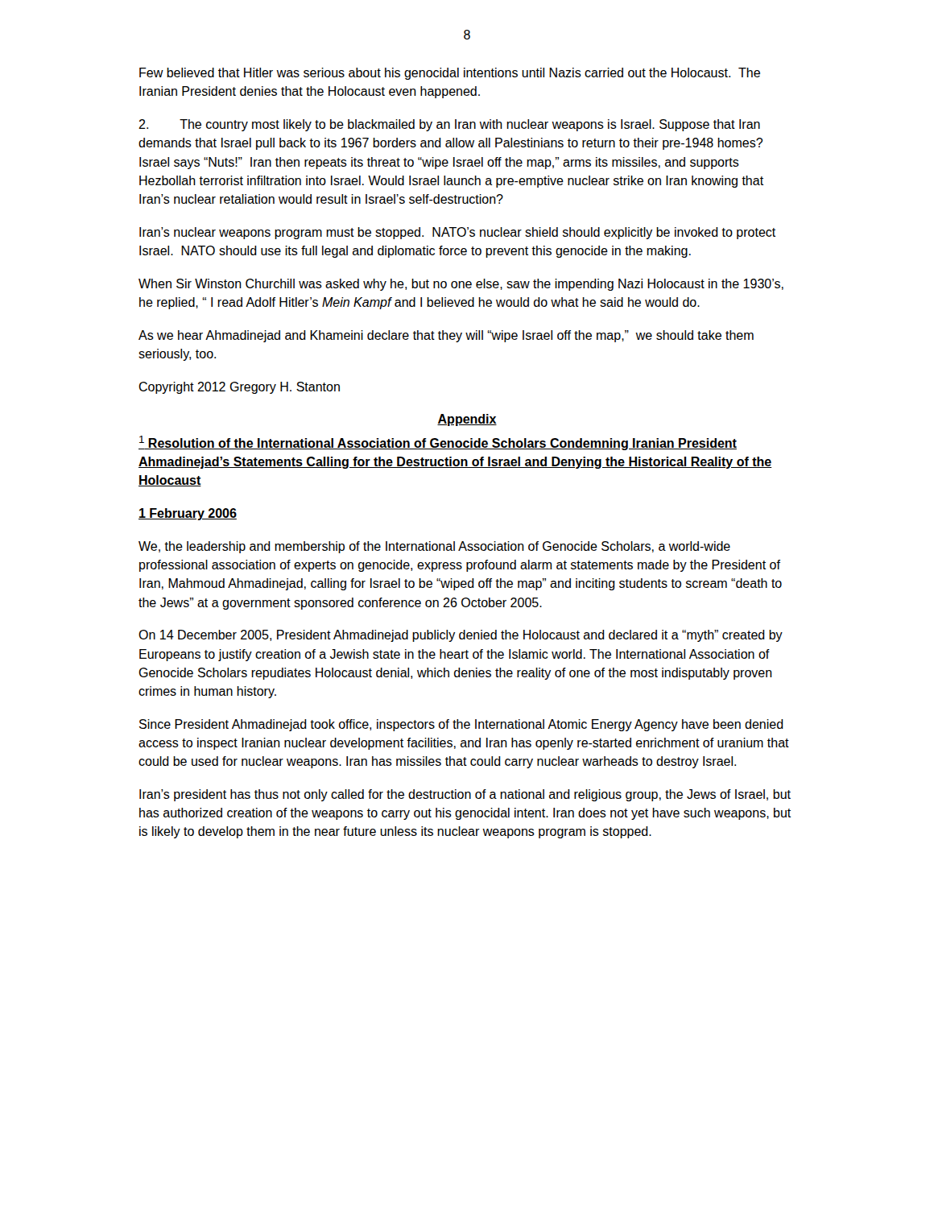8
Few believed that Hitler was serious about his genocidal intentions until Nazis carried out the Holocaust. The Iranian President denies that the Holocaust even happened.
2. The country most likely to be blackmailed by an Iran with nuclear weapons is Israel. Suppose that Iran demands that Israel pull back to its 1967 borders and allow all Palestinians to return to their pre-1948 homes? Israel says “Nuts!” Iran then repeats its threat to “wipe Israel off the map,” arms its missiles, and supports Hezbollah terrorist infiltration into Israel. Would Israel launch a pre-emptive nuclear strike on Iran knowing that Iran’s nuclear retaliation would result in Israel’s self-destruction?
Iran’s nuclear weapons program must be stopped. NATO’s nuclear shield should explicitly be invoked to protect Israel. NATO should use its full legal and diplomatic force to prevent this genocide in the making.
When Sir Winston Churchill was asked why he, but no one else, saw the impending Nazi Holocaust in the 1930’s, he replied, “ I read Adolf Hitler’s Mein Kampf and I believed he would do what he said he would do.
As we hear Ahmadinejad and Khameini declare that they will “wipe Israel off the map,” we should take them seriously, too.
Copyright 2012 Gregory H. Stanton
Appendix
1 Resolution of the International Association of Genocide Scholars Condemning Iranian President Ahmadinejad’s Statements Calling for the Destruction of Israel and Denying the Historical Reality of the Holocaust
1 February 2006
We, the leadership and membership of the International Association of Genocide Scholars, a world-wide professional association of experts on genocide, express profound alarm at statements made by the President of Iran, Mahmoud Ahmadinejad, calling for Israel to be “wiped off the map” and inciting students to scream “death to the Jews” at a government sponsored conference on 26 October 2005.
On 14 December 2005, President Ahmadinejad publicly denied the Holocaust and declared it a “myth” created by Europeans to justify creation of a Jewish state in the heart of the Islamic world. The International Association of Genocide Scholars repudiates Holocaust denial, which denies the reality of one of the most indisputably proven crimes in human history.
Since President Ahmadinejad took office, inspectors of the International Atomic Energy Agency have been denied access to inspect Iranian nuclear development facilities, and Iran has openly re-started enrichment of uranium that could be used for nuclear weapons. Iran has missiles that could carry nuclear warheads to destroy Israel.
Iran’s president has thus not only called for the destruction of a national and religious group, the Jews of Israel, but has authorized creation of the weapons to carry out his genocidal intent. Iran does not yet have such weapons, but is likely to develop them in the near future unless its nuclear weapons program is stopped.